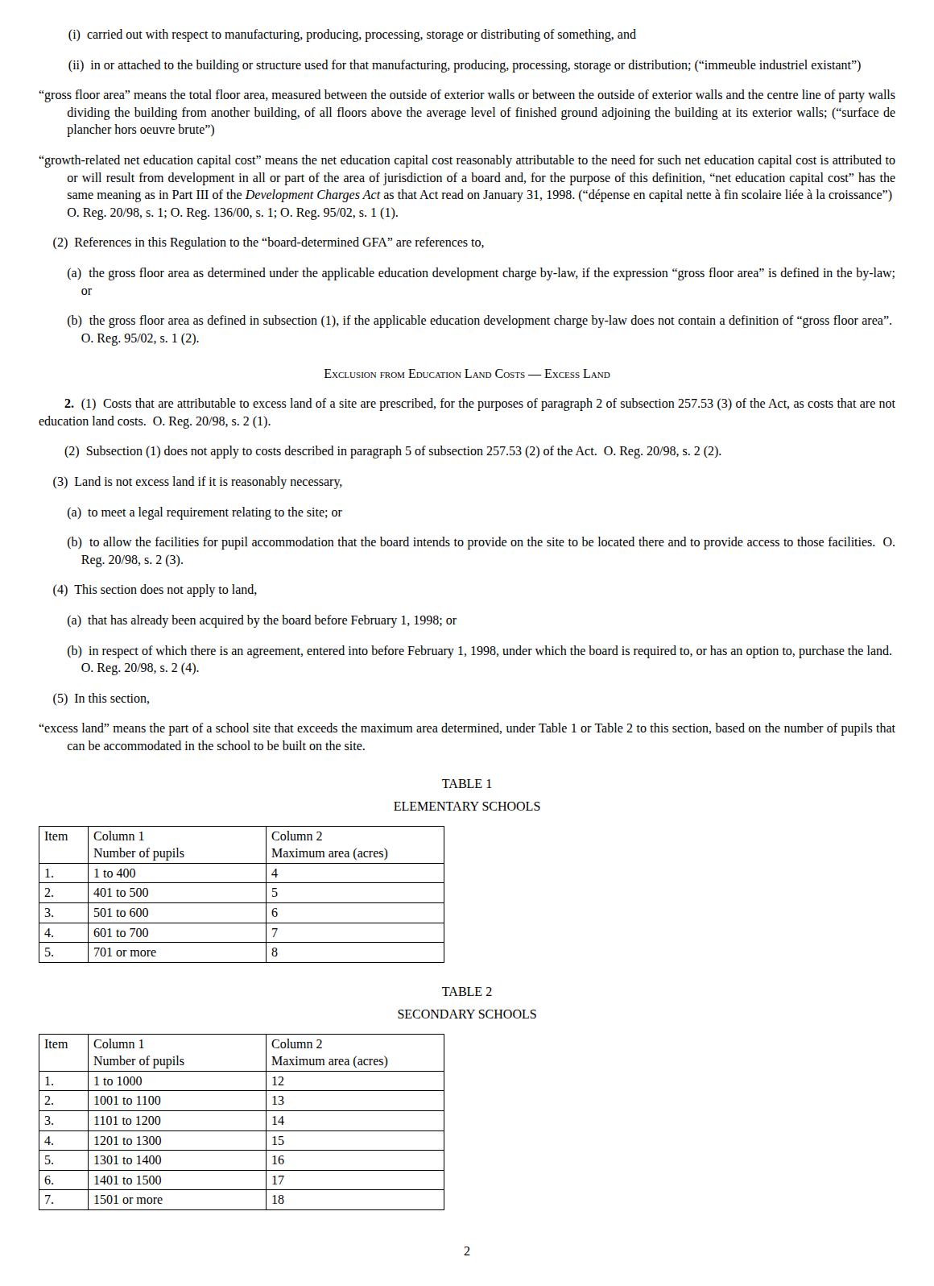(i) carried out with respect to manufacturing, producing, processing, storage or distributing of something, and
(ii) in or attached to the building or structure used for that manufacturing, producing, processing, storage or distribution; (“immeuble industriel existant”)
“gross floor area” means the total floor area, measured between the outside of exterior walls or between the outside of exterior walls and the centre line of party walls dividing the building from another building, of all floors above the average level of finished ground adjoining the building at its exterior walls; (“surface de plancher hors oeuvre brute”)
“growth-related net education capital cost” means the net education capital cost reasonably attributable to the need for such net education capital cost is attributed to or will result from development in all or part of the area of jurisdiction of a board and, for the purpose of this definition, “net education capital cost” has the same meaning as in Part III of the Development Charges Act as that Act read on January 31, 1998. (“dépense en capital nette à fin scolaire liée à la croissance”) O. Reg. 20/98, s. 1; O. Reg. 136/00, s. 1; O. Reg. 95/02, s. 1 (1).
(2) References in this Regulation to the “board-determined GFA” are references to,
(a) the gross floor area as determined under the applicable education development charge by-law, if the expression “gross floor area” is defined in the by-law; or
(b) the gross floor area as defined in subsection (1), if the applicable education development charge by-law does not contain a definition of “gross floor area”. O. Reg. 95/02, s. 1 (2).
Exclusion from Education Land Costs — Excess Land
2. (1) Costs that are attributable to excess land of a site are prescribed, for the purposes of paragraph 2 of subsection 257.53 (3) of the Act, as costs that are not education land costs. O. Reg. 20/98, s. 2 (1).
(2) Subsection (1) does not apply to costs described in paragraph 5 of subsection 257.53 (2) of the Act. O. Reg. 20/98, s. 2 (2).
(3) Land is not excess land if it is reasonably necessary,
(a) to meet a legal requirement relating to the site; or
(b) to allow the facilities for pupil accommodation that the board intends to provide on the site to be located there and to provide access to those facilities. O. Reg. 20/98, s. 2 (3).
(4) This section does not apply to land,
(a) that has already been acquired by the board before February 1, 1998; or
(b) in respect of which there is an agreement, entered into before February 1, 1998, under which the board is required to, or has an option to, purchase the land. O. Reg. 20/98, s. 2 (4).
(5) In this section,
“excess land” means the part of a school site that exceeds the maximum area determined, under Table 1 or Table 2 to this section, based on the number of pupils that can be accommodated in the school to be built on the site.
TABLE 1
ELEMENTARY SCHOOLS
| Item | Column 1 Number of pupils | Column 2 Maximum area (acres) |
| 1. | 1 to 400 | 4 |
| 2. | 401 to 500 | 5 |
| 3. | 501 to 600 | 6 |
| 4. | 601 to 700 | 7 |
| 5. | 701 or more | 8 |
TABLE 2
SECONDARY SCHOOLS
| Item | Column 1 Number of pupils | Column 2 Maximum area (acres) |
| 1. | 1 to 1000 | 12 |
| 2. | 1001 to 1100 | 13 |
| 3. | 1101 to 1200 | 14 |
| 4. | 1201 to 1300 | 15 |
| 5. | 1301 to 1400 | 16 |
| 6. | 1401 to 1500 | 17 |
| 7. | 1501 or more | 18 |
2